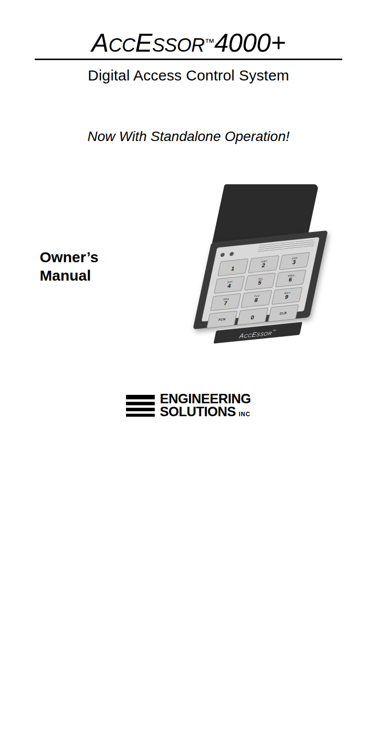ACC ESSOR™4000+
Digital Access Control System
Now With Standalone Operation!
Owner’s
Manual
| 1 | ABC 2 | DEF 3 |
| GHI 4 | JKL 5 | MNO 6 |
| PRS 7 | TUV 8 | WXY 9 |
| FCN | 0 | CLR |
ACCESSOR™
Accessor 4000+ keypad
ENGINEERING
SOLUTIONSINC